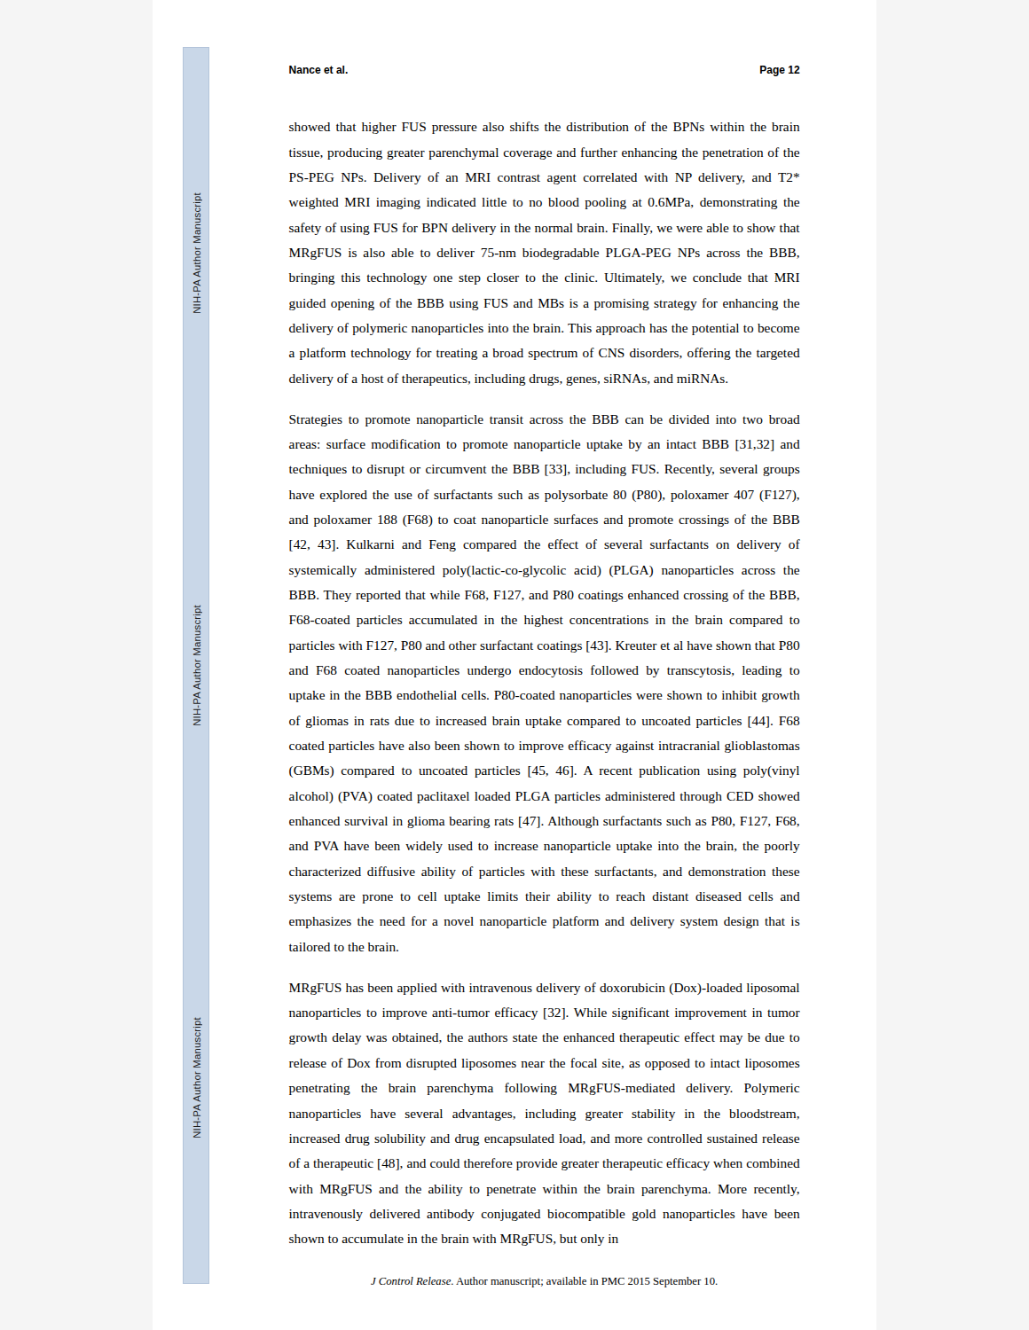NIH-PA Author Manuscript NIH-PA Author Manuscript NIH-PA Author Manuscript
Nance et al. Page 12
showed that higher FUS pressure also shifts the distribution of the BPNs within the brain tissue, producing greater parenchymal coverage and further enhancing the penetration of the PS-PEG NPs. Delivery of an MRI contrast agent correlated with NP delivery, and T2* weighted MRI imaging indicated little to no blood pooling at 0.6MPa, demonstrating the safety of using FUS for BPN delivery in the normal brain. Finally, we were able to show that MRgFUS is also able to deliver 75-nm biodegradable PLGA-PEG NPs across the BBB, bringing this technology one step closer to the clinic. Ultimately, we conclude that MRI guided opening of the BBB using FUS and MBs is a promising strategy for enhancing the delivery of polymeric nanoparticles into the brain. This approach has the potential to become a platform technology for treating a broad spectrum of CNS disorders, offering the targeted delivery of a host of therapeutics, including drugs, genes, siRNAs, and miRNAs.
Strategies to promote nanoparticle transit across the BBB can be divided into two broad areas: surface modification to promote nanoparticle uptake by an intact BBB [31,32] and techniques to disrupt or circumvent the BBB [33], including FUS. Recently, several groups have explored the use of surfactants such as polysorbate 80 (P80), poloxamer 407 (F127), and poloxamer 188 (F68) to coat nanoparticle surfaces and promote crossings of the BBB [42, 43]. Kulkarni and Feng compared the effect of several surfactants on delivery of systemically administered poly(lactic-co-glycolic acid) (PLGA) nanoparticles across the BBB. They reported that while F68, F127, and P80 coatings enhanced crossing of the BBB, F68-coated particles accumulated in the highest concentrations in the brain compared to particles with F127, P80 and other surfactant coatings [43]. Kreuter et al have shown that P80 and F68 coated nanoparticles undergo endocytosis followed by transcytosis, leading to uptake in the BBB endothelial cells. P80-coated nanoparticles were shown to inhibit growth of gliomas in rats due to increased brain uptake compared to uncoated particles [44]. F68 coated particles have also been shown to improve efficacy against intracranial glioblastomas (GBMs) compared to uncoated particles [45, 46]. A recent publication using poly(vinyl alcohol) (PVA) coated paclitaxel loaded PLGA particles administered through CED showed enhanced survival in glioma bearing rats [47]. Although surfactants such as P80, F127, F68, and PVA have been widely used to increase nanoparticle uptake into the brain, the poorly characterized diffusive ability of particles with these surfactants, and demonstration these systems are prone to cell uptake limits their ability to reach distant diseased cells and emphasizes the need for a novel nanoparticle platform and delivery system design that is tailored to the brain.
MRgFUS has been applied with intravenous delivery of doxorubicin (Dox)-loaded liposomal nanoparticles to improve anti-tumor efficacy [32]. While significant improvement in tumor growth delay was obtained, the authors state the enhanced therapeutic effect may be due to release of Dox from disrupted liposomes near the focal site, as opposed to intact liposomes penetrating the brain parenchyma following MRgFUS-mediated delivery. Polymeric nanoparticles have several advantages, including greater stability in the bloodstream, increased drug solubility and drug encapsulated load, and more controlled sustained release of a therapeutic [48], and could therefore provide greater therapeutic efficacy when combined with MRgFUS and the ability to penetrate within the brain parenchyma. More recently, intravenously delivered antibody conjugated biocompatible gold nanoparticles have been shown to accumulate in the brain with MRgFUS, but only in
J Control Release. Author manuscript; available in PMC 2015 September 10.